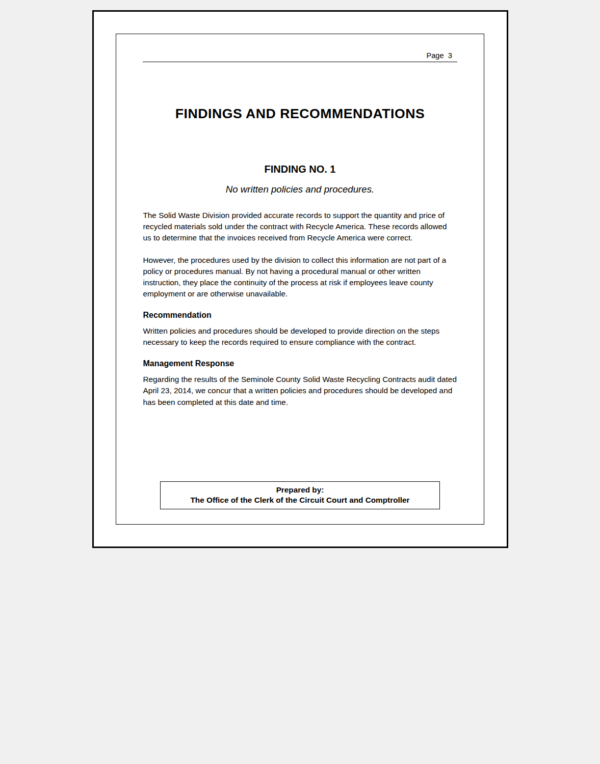Page 3
FINDINGS AND RECOMMENDATIONS
FINDING NO. 1
No written policies and procedures.
The Solid Waste Division provided accurate records to support the quantity and price of recycled materials sold under the contract with Recycle America. These records allowed us to determine that the invoices received from Recycle America were correct.
However, the procedures used by the division to collect this information are not part of a policy or procedures manual. By not having a procedural manual or other written instruction, they place the continuity of the process at risk if employees leave county employment or are otherwise unavailable.
Recommendation
Written policies and procedures should be developed to provide direction on the steps necessary to keep the records required to ensure compliance with the contract.
Management Response
Regarding the results of the Seminole County Solid Waste Recycling Contracts audit dated April 23, 2014, we concur that a written policies and procedures should be developed and has been completed at this date and time.
Prepared by:
The Office of the Clerk of the Circuit Court and Comptroller